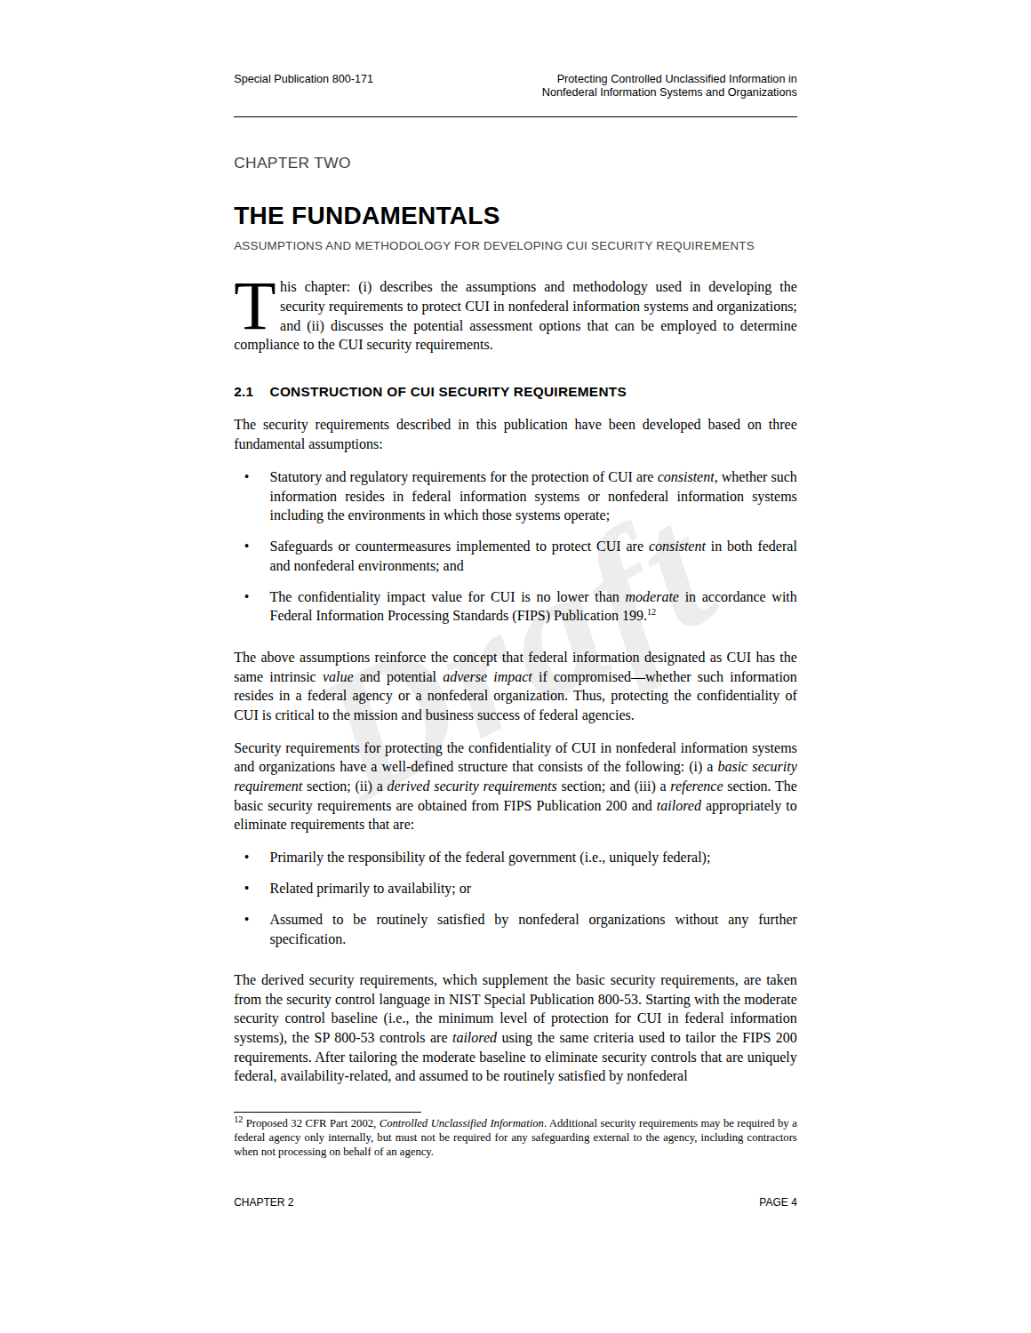Draft
Special Publication 800-171
Protecting Controlled Unclassified Information in
Nonfederal Information Systems and Organizations
CHAPTER TWO
THE FUNDAMENTALS
ASSUMPTIONS AND METHODOLOGY FOR DEVELOPING CUI SECURITY REQUIREMENTS
This chapter: (i) describes the assumptions and methodology used in developing the security requirements to protect CUI in nonfederal information systems and organizations; and (ii) discusses the potential assessment options that can be employed to determine compliance to the CUI security requirements.
2.1 CONSTRUCTION OF CUI SECURITY REQUIREMENTS
The security requirements described in this publication have been developed based on three fundamental assumptions:
Statutory and regulatory requirements for the protection of CUI are consistent, whether such information resides in federal information systems or nonfederal information systems including the environments in which those systems operate;
Safeguards or countermeasures implemented to protect CUI are consistent in both federal and nonfederal environments; and
The confidentiality impact value for CUI is no lower than moderate in accordance with Federal Information Processing Standards (FIPS) Publication 199.12
The above assumptions reinforce the concept that federal information designated as CUI has the same intrinsic value and potential adverse impact if compromised—whether such information resides in a federal agency or a nonfederal organization. Thus, protecting the confidentiality of CUI is critical to the mission and business success of federal agencies.
Security requirements for protecting the confidentiality of CUI in nonfederal information systems and organizations have a well-defined structure that consists of the following: (i) a basic security requirement section; (ii) a derived security requirements section; and (iii) a reference section. The basic security requirements are obtained from FIPS Publication 200 and tailored appropriately to eliminate requirements that are:
Primarily the responsibility of the federal government (i.e., uniquely federal);
Related primarily to availability; or
Assumed to be routinely satisfied by nonfederal organizations without any further specification.
The derived security requirements, which supplement the basic security requirements, are taken from the security control language in NIST Special Publication 800-53. Starting with the moderate security control baseline (i.e., the minimum level of protection for CUI in federal information systems), the SP 800-53 controls are tailored using the same criteria used to tailor the FIPS 200 requirements. After tailoring the moderate baseline to eliminate security controls that are uniquely federal, availability-related, and assumed to be routinely satisfied by nonfederal
12 Proposed 32 CFR Part 2002, Controlled Unclassified Information. Additional security requirements may be required by a federal agency only internally, but must not be required for any safeguarding external to the agency, including contractors when not processing on behalf of an agency.
CHAPTER 2
PAGE 4